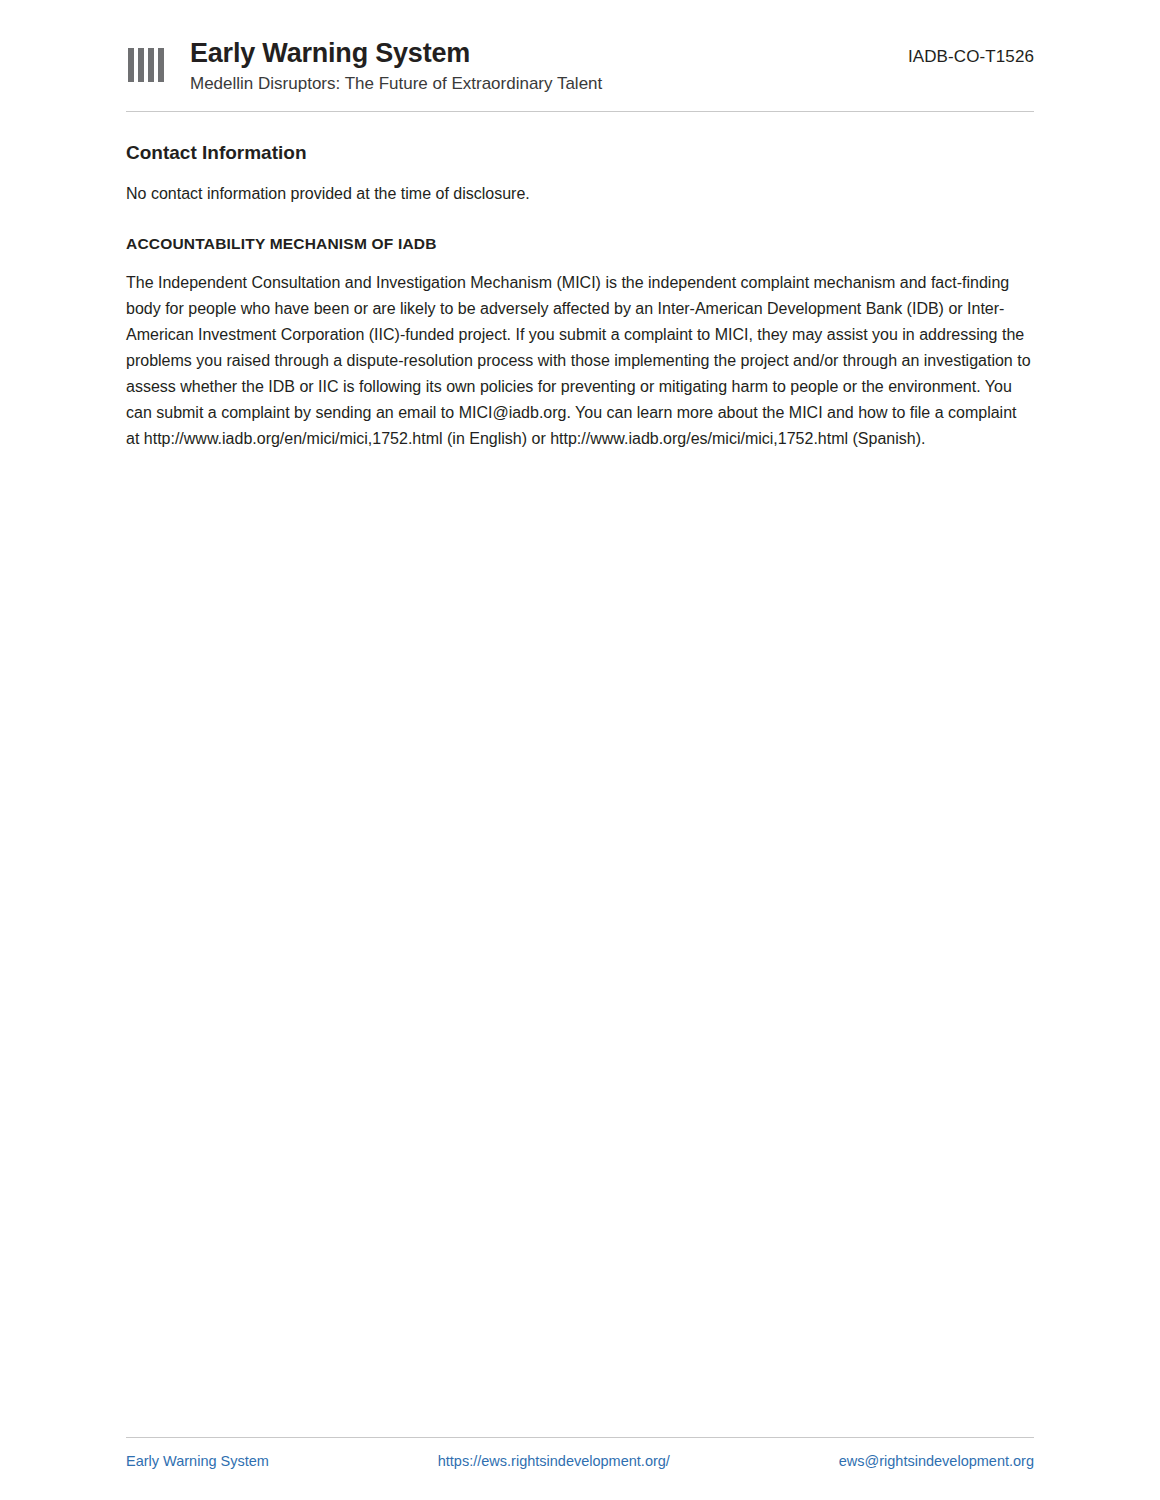Early Warning System
Medellin Disruptors: The Future of Extraordinary Talent
IADB-CO-T1526
Contact Information
No contact information provided at the time of disclosure.
Accountability Mechanism of IADB
The Independent Consultation and Investigation Mechanism (MICI) is the independent complaint mechanism and fact-finding body for people who have been or are likely to be adversely affected by an Inter-American Development Bank (IDB) or Inter-American Investment Corporation (IIC)-funded project. If you submit a complaint to MICI, they may assist you in addressing the problems you raised through a dispute-resolution process with those implementing the project and/or through an investigation to assess whether the IDB or IIC is following its own policies for preventing or mitigating harm to people or the environment. You can submit a complaint by sending an email to MICI@iadb.org. You can learn more about the MICI and how to file a complaint at http://www.iadb.org/en/mici/mici,1752.html (in English) or http://www.iadb.org/es/mici/mici,1752.html (Spanish).
Early Warning System
https://ews.rightsindevelopment.org/
ews@rightsindevelopment.org